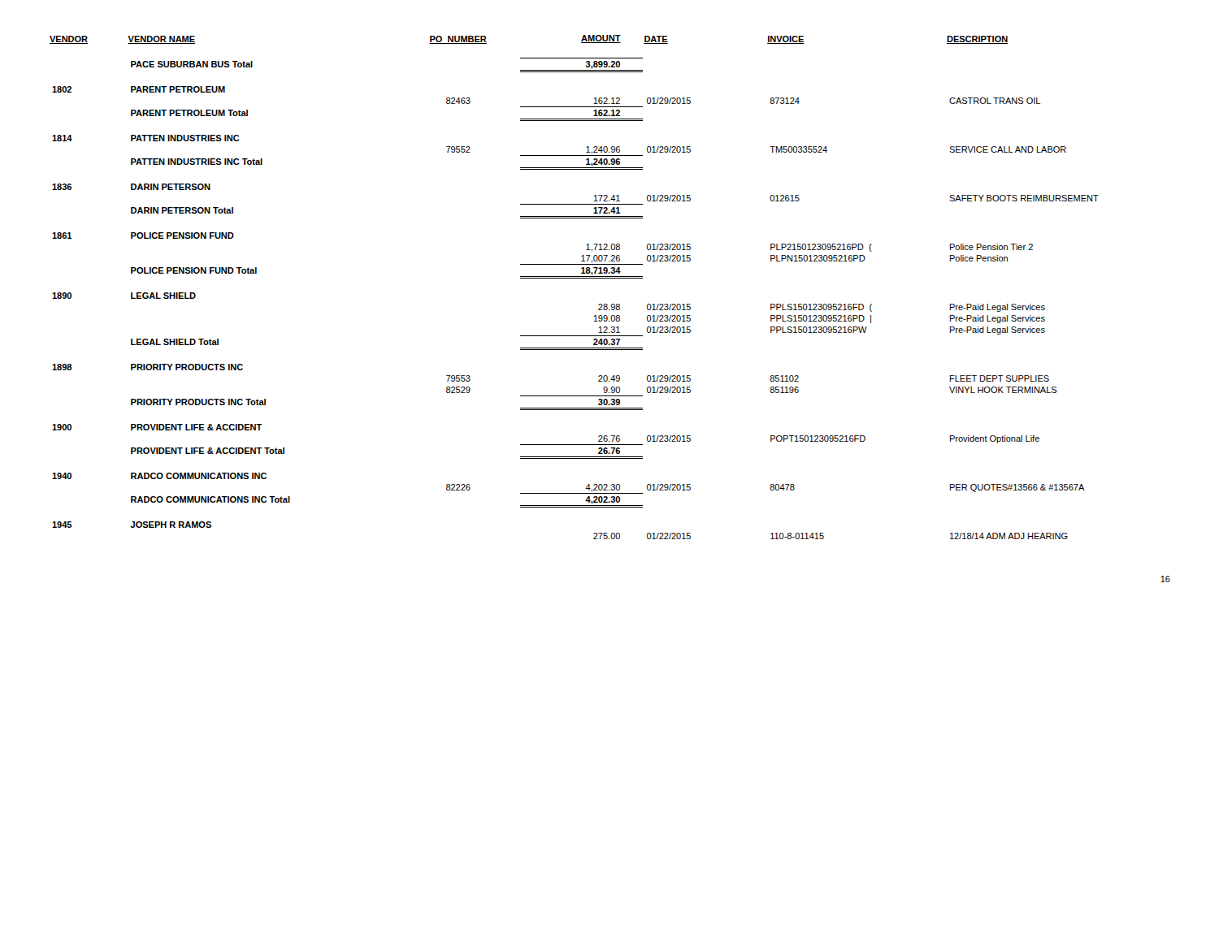| VENDOR | VENDOR NAME | PO_NUMBER | AMOUNT | DATE | INVOICE | DESCRIPTION |
| --- | --- | --- | --- | --- | --- | --- |
| | PACE SUBURBAN BUS Total | | 3,899.20 | | | |
| 1802 | PARENT PETROLEUM | | | | | |
| | | 82463 | 162.12 | 01/29/2015 | 873124 | CASTROL TRANS OIL |
| | PARENT PETROLEUM Total | | 162.12 | | | |
| 1814 | PATTEN INDUSTRIES INC | | | | | |
| | | 79552 | 1,240.96 | 01/29/2015 | TM500335524 | SERVICE CALL AND LABOR |
| | PATTEN INDUSTRIES INC Total | | 1,240.96 | | | |
| 1836 | DARIN PETERSON | | | | | |
| | | | 172.41 | 01/29/2015 | 012615 | SAFETY BOOTS REIMBURSEMENT |
| | DARIN PETERSON Total | | 172.41 | | | |
| 1861 | POLICE PENSION FUND | | | | | |
| | | | 1,712.08 | 01/23/2015 | PLP2150123095216PD ( | Police Pension Tier 2 |
| | | | 17,007.26 | 01/23/2015 | PLPN150123095216PD | Police Pension |
| | POLICE PENSION FUND Total | | 18,719.34 | | | |
| 1890 | LEGAL SHIELD | | | | | |
| | | | 28.98 | 01/23/2015 | PPLS150123095216FD ( | Pre-Paid Legal Services |
| | | | 199.08 | 01/23/2015 | PPLS150123095216PD / | Pre-Paid Legal Services |
| | | | 12.31 | 01/23/2015 | PPLS150123095216PW | Pre-Paid Legal Services |
| | LEGAL SHIELD Total | | 240.37 | | | |
| 1898 | PRIORITY PRODUCTS INC | | | | | |
| | | 79553 | 20.49 | 01/29/2015 | 851102 | FLEET DEPT SUPPLIES |
| | | 82529 | 9.90 | 01/29/2015 | 851196 | VINYL HOOK TERMINALS |
| | PRIORITY PRODUCTS INC Total | | 30.39 | | | |
| 1900 | PROVIDENT LIFE & ACCIDENT | | | | | |
| | | | 26.76 | 01/23/2015 | POPT150123095216FD | Provident Optional Life |
| | PROVIDENT LIFE & ACCIDENT Total | | 26.76 | | | |
| 1940 | RADCO COMMUNICATIONS INC | | | | | |
| | | 82226 | 4,202.30 | 01/29/2015 | 80478 | PER QUOTES#13566 & #13567A |
| | RADCO COMMUNICATIONS INC Total | | 4,202.30 | | | |
| 1945 | JOSEPH R RAMOS | | | | | |
| | | | 275.00 | 01/22/2015 | 110-8-011415 | 12/18/14 ADM ADJ HEARING |
16